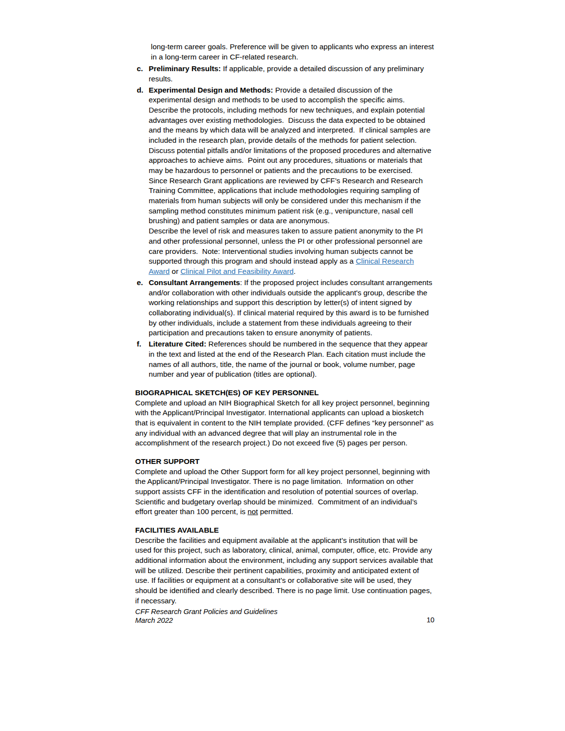long-term career goals. Preference will be given to applicants who express an interest in a long-term career in CF-related research.
c. Preliminary Results: If applicable, provide a detailed discussion of any preliminary results.
d. Experimental Design and Methods: Provide a detailed discussion of the experimental design and methods to be used to accomplish the specific aims. Describe the protocols, including methods for new techniques, and explain potential advantages over existing methodologies. Discuss the data expected to be obtained and the means by which data will be analyzed and interpreted. If clinical samples are included in the research plan, provide details of the methods for patient selection. Discuss potential pitfalls and/or limitations of the proposed procedures and alternative approaches to achieve aims. Point out any procedures, situations or materials that may be hazardous to personnel or patients and the precautions to be exercised. Since Research Grant applications are reviewed by CFF’s Research and Research Training Committee, applications that include methodologies requiring sampling of materials from human subjects will only be considered under this mechanism if the sampling method constitutes minimum patient risk (e.g., venipuncture, nasal cell brushing) and patient samples or data are anonymous.
Describe the level of risk and measures taken to assure patient anonymity to the PI and other professional personnel, unless the PI or other professional personnel are care providers. Note: Interventional studies involving human subjects cannot be supported through this program and should instead apply as a Clinical Research Award or Clinical Pilot and Feasibility Award.
e. Consultant Arrangements: If the proposed project includes consultant arrangements and/or collaboration with other individuals outside the applicant's group, describe the working relationships and support this description by letter(s) of intent signed by collaborating individual(s). If clinical material required by this award is to be furnished by other individuals, include a statement from these individuals agreeing to their participation and precautions taken to ensure anonymity of patients.
f. Literature Cited: References should be numbered in the sequence that they appear in the text and listed at the end of the Research Plan. Each citation must include the names of all authors, title, the name of the journal or book, volume number, page number and year of publication (titles are optional).
BIOGRAPHICAL SKETCH(ES) OF KEY PERSONNEL
Complete and upload an NIH Biographical Sketch for all key project personnel, beginning with the Applicant/Principal Investigator. International applicants can upload a biosketch that is equivalent in content to the NIH template provided. (CFF defines “key personnel” as any individual with an advanced degree that will play an instrumental role in the accomplishment of the research project.) Do not exceed five (5) pages per person.
OTHER SUPPORT
Complete and upload the Other Support form for all key project personnel, beginning with the Applicant/Principal Investigator. There is no page limitation. Information on other support assists CFF in the identification and resolution of potential sources of overlap. Scientific and budgetary overlap should be minimized. Commitment of an individual’s effort greater than 100 percent, is not permitted.
FACILITIES AVAILABLE
Describe the facilities and equipment available at the applicant’s institution that will be used for this project, such as laboratory, clinical, animal, computer, office, etc. Provide any additional information about the environment, including any support services available that will be utilized. Describe their pertinent capabilities, proximity and anticipated extent of use. If facilities or equipment at a consultant’s or collaborative site will be used, they should be identified and clearly described. There is no page limit. Use continuation pages, if necessary.
CFF Research Grant Policies and Guidelines
March 2022
10